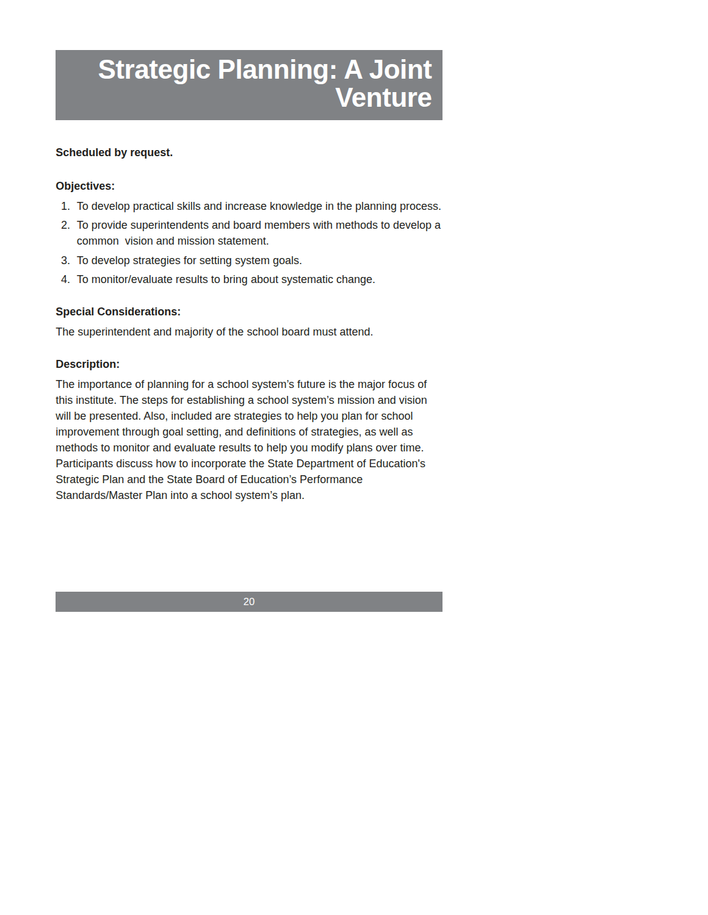Strategic Planning: A Joint Venture
Scheduled by request.
Objectives:
To develop practical skills and increase knowledge in the planning process.
To provide superintendents and board members with methods to develop a common vision and mission statement.
To develop strategies for setting system goals.
To monitor/evaluate results to bring about systematic change.
Special Considerations:
The superintendent and majority of the school board must attend.
Description:
The importance of planning for a school system’s future is the major focus of this institute. The steps for establishing a school system’s mission and vision will be presented. Also, included are strategies to help you plan for school improvement through goal setting, and definitions of strategies, as well as methods to monitor and evaluate results to help you modify plans over time. Participants discuss how to incorporate the State Department of Education's Strategic Plan and the State Board of Education’s Performance Standards/Master Plan into a school system’s plan.
20